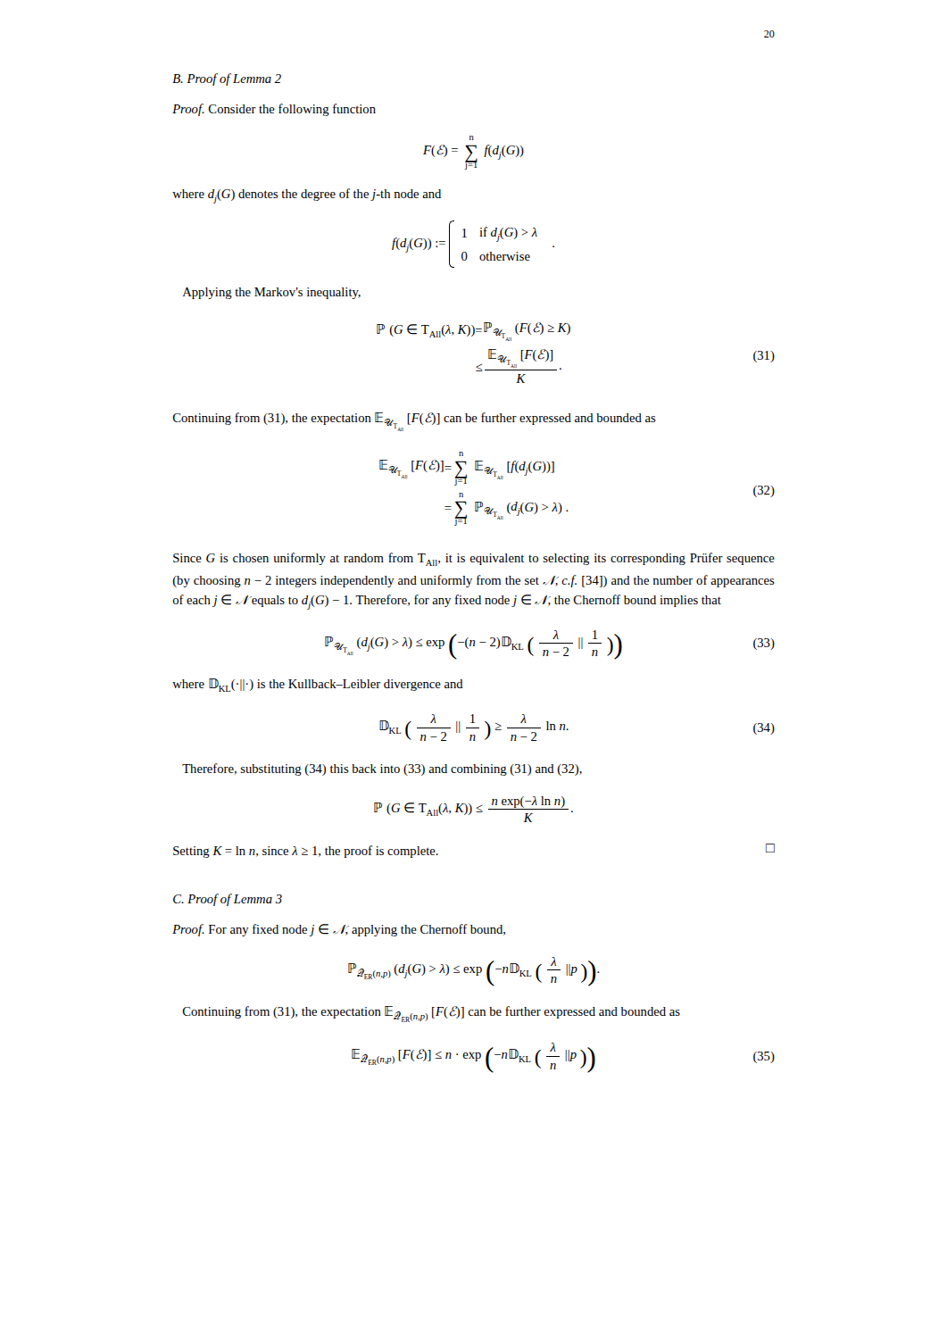20
B. Proof of Lemma 2
Proof. Consider the following function
F(ℰ) = n∑j=1 f(dj(G))
where dj(G) denotes the degree of the j-th node and
f(dj(G)) :=
| 1 | if d j ( G ) > λ |
| 0 | otherwise |
.
Applying the Markov's inequality,
(31)
| ℙ ( G ∈ T All ( λ , K )) | = | ℙ 𝒰 T All ( F ( ℰ ) ≥ K ) |
| | ≤ | 𝔼 𝒰 T All [ F ( ℰ )] K . |
Continuing from (31), the expectation 𝔼𝒰TAll [F(ℰ)] can be further expressed and bounded as
(32)
| 𝔼 𝒰 T All [ F ( ℰ )] | = | n ∑ j=1 𝔼 𝒰 T All [ f ( d j ( G ))] |
| | = | n ∑ j=1 ℙ 𝒰 T All ( d j ( G ) > λ ) . |
Since G is chosen uniformly at random from TAll, it is equivalent to selecting its corresponding Prüfer sequence (by choosing n − 2 integers independently and uniformly from the set 𝒩, c.f. [34]) and the number of appearances of each j ∈ 𝒩 equals to dj(G) − 1. Therefore, for any fixed node j ∈ 𝒩, the Chernoff bound implies that
(33) ℙ𝒰TAll (dj(G) > λ) ≤ exp (−(n − 2)𝔻KL ( λn − 2 || 1 n ))
where 𝔻KL(·||·) is the Kullback–Leibler divergence and
(34) 𝔻KL ( λn − 2 || 1 n ) ≥ λn − 2 ln n.
Therefore, substituting (34) this back into (33) and combining (31) and (32),
ℙ (G ∈ TAll(λ, K)) ≤ n exp(−λ ln n) K .
Setting K = ln n, since λ ≥ 1, the proof is complete. □
C. Proof of Lemma 3
Proof. For any fixed node j ∈ 𝒩, applying the Chernoff bound,
ℙ𝒬ER(n,p) (dj(G) > λ) ≤ exp (−n𝔻KL ( λn ||p )).
Continuing from (31), the expectation 𝔼𝒬ER(n,p) [F(ℰ)] can be further expressed and bounded as
(35) 𝔼𝒬ER(n,p) [F(ℰ)] ≤ n · exp (−n𝔻KL ( λn ||p ))